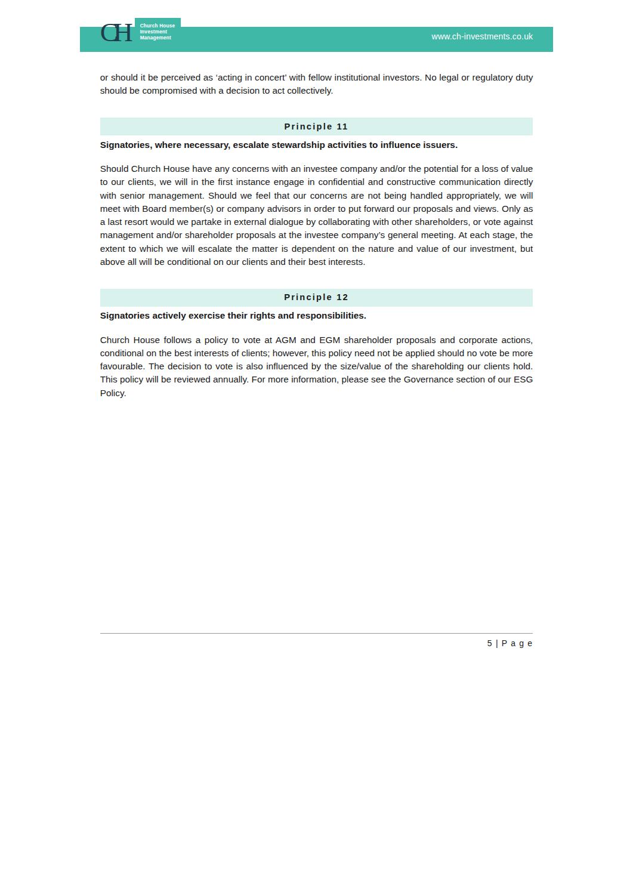www.ch-investments.co.uk
CH
Church House
Investment
Management
or should it be perceived as ‘acting in concert’ with fellow institutional investors. No legal or regulatory duty should be compromised with a decision to act collectively.
Principle 11
Signatories, where necessary, escalate stewardship activities to influence issuers.
Should Church House have any concerns with an investee company and/or the potential for a loss of value to our clients, we will in the first instance engage in confidential and constructive communication directly with senior management. Should we feel that our concerns are not being handled appropriately, we will meet with Board member(s) or company advisors in order to put forward our proposals and views. Only as a last resort would we partake in external dialogue by collaborating with other shareholders, or vote against management and/or shareholder proposals at the investee company’s general meeting. At each stage, the extent to which we will escalate the matter is dependent on the nature and value of our investment, but above all will be conditional on our clients and their best interests.
Principle 12
Signatories actively exercise their rights and responsibilities.
Church House follows a policy to vote at AGM and EGM shareholder proposals and corporate actions, conditional on the best interests of clients; however, this policy need not be applied should no vote be more favourable. The decision to vote is also influenced by the size/value of the shareholding our clients hold. This policy will be reviewed annually. For more information, please see the Governance section of our ESG Policy.
5 | P a g e